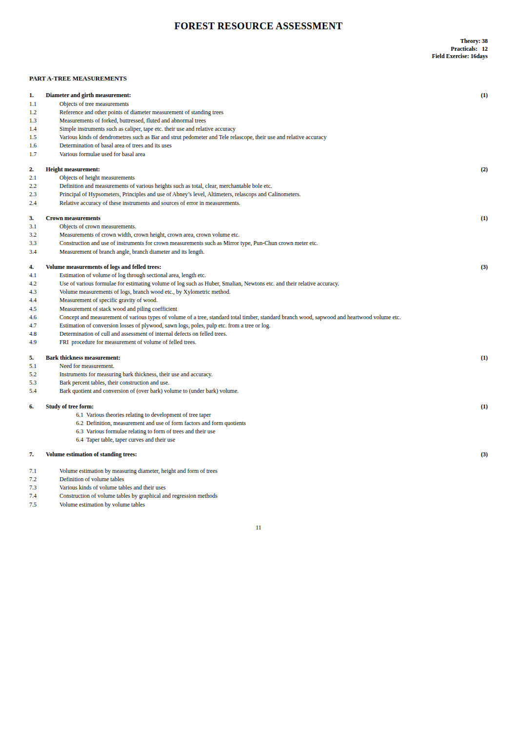FOREST RESOURCE ASSESSMENT
Theory: 38
Practicals: 12
Field Exercise: 16days
PART A-TREE MEASUREMENTS
| 1. | Diameter and girth measurement: | (1) |
| 1.1 | Objects of tree measurements |
| 1.2 | Reference and other points of diameter measurement of standing trees |
| 1.3 | Measurements of forked, buttressed, fluted and abnormal trees |
| 1.4 | Simple instruments such as caliper, tape etc. their use and relative accuracy |
| 1.5 | Various kinds of dendrometres such as Bar and strut pedometer and Tele relascope, their use and relative accuracy |
| 1.6 | Determination of basal area of trees and its uses |
| 1.7 | Various formulae used for basal area |
| 2. | Height measurement: | (2) |
| 2.1 | Objects of height measurements |
| 2.2 | Definition and measurements of various heights such as total, clear, merchantable bole etc. |
| 2.3 | Principal of Hypsometers, Principles and use of Abney’s level, Altimeters, relascops and Calinometers. |
| 2.4 | Relative accuracy of these instruments and sources of error in measurements. |
| 3. | Crown measurements | (1) |
| 3.1 | Objects of crown measurements. |
| 3.2 | Measurements of crown width, crown height, crown area, crown volume etc. |
| 3.3 | Construction and use of instruments for crown measurements such as Mirror type, Pun-Chun crown meter etc. |
| 3.4 | Measurement of branch angle, branch diameter and its length. |
| 4. | Volume measurements of logs and felled trees: | (3) |
| 4.1 | Estimation of volume of log through sectional area, length etc. |
| 4.2 | Use of various formulae for estimating volume of log such as Huber, Smalian, Newtons etc. and their relative accuracy. |
| 4.3 | Volume measurements of logs, branch wood etc., by Xylometric method. |
| 4.4 | Measurement of specific gravity of wood. |
| 4.5 | Measurement of stack wood and piling coefficient |
| 4.6 | Concept and measurement of various types of volume of a tree, standard total timber, standard branch wood, sapwood and heartwood volume etc. |
| 4.7 | Estimation of conversion losses of plywood, sawn logs, poles, pulp etc. from a tree or log. |
| 4.8 | Determination of cull and assessment of internal defects on felled trees. |
| 4.9 | FRI procedure for measurement of volume of felled trees. |
| 5. | Bark thickness measurement: | (1) |
| 5.1 | Need for measurement. |
| 5.2 | Instruments for measuring bark thickness, their use and accuracy. |
| 5.3 | Bark percent tables, their construction and use. |
| 5.4 | Bark quotient and conversion of (over bark) volume to (under bark) volume. |
| 6. | Study of tree form: | (1) |
6.1 Various theories relating to development of tree taper
6.2 Definition, measurement and use of form factors and form quotients
6.3 Various formulae relating to form of trees and their use
6.4 Taper table, taper curves and their use
| 7. | Volume estimation of standing trees: | (3) |
| 7.1 | Volume estimation by measuring diameter, height and form of trees |
| 7.2 | Definition of volume tables |
| 7.3 | Various kinds of volume tables and their uses |
| 7.4 | Construction of volume tables by graphical and regression methods |
| 7.5 | Volume estimation by volume tables |
11